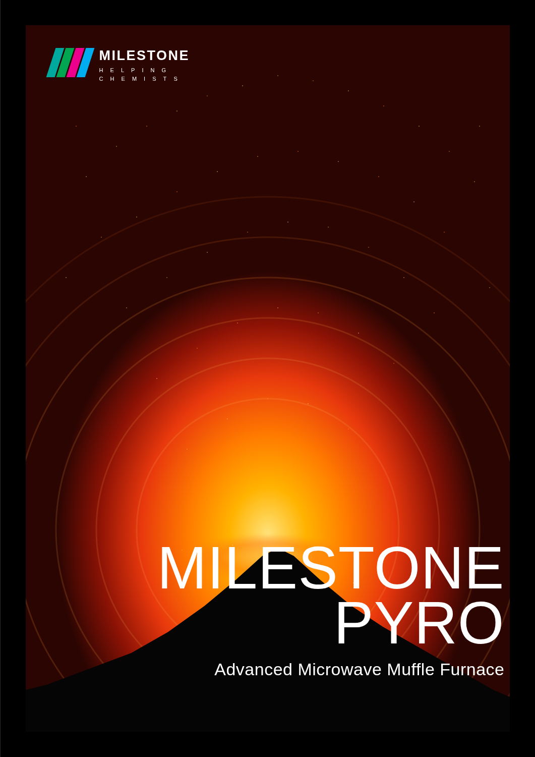MILESTONE
H E L P I N G
C H E M I S T S
MILESTONE
PYRO
Advanced Microwave Muffle Furnace